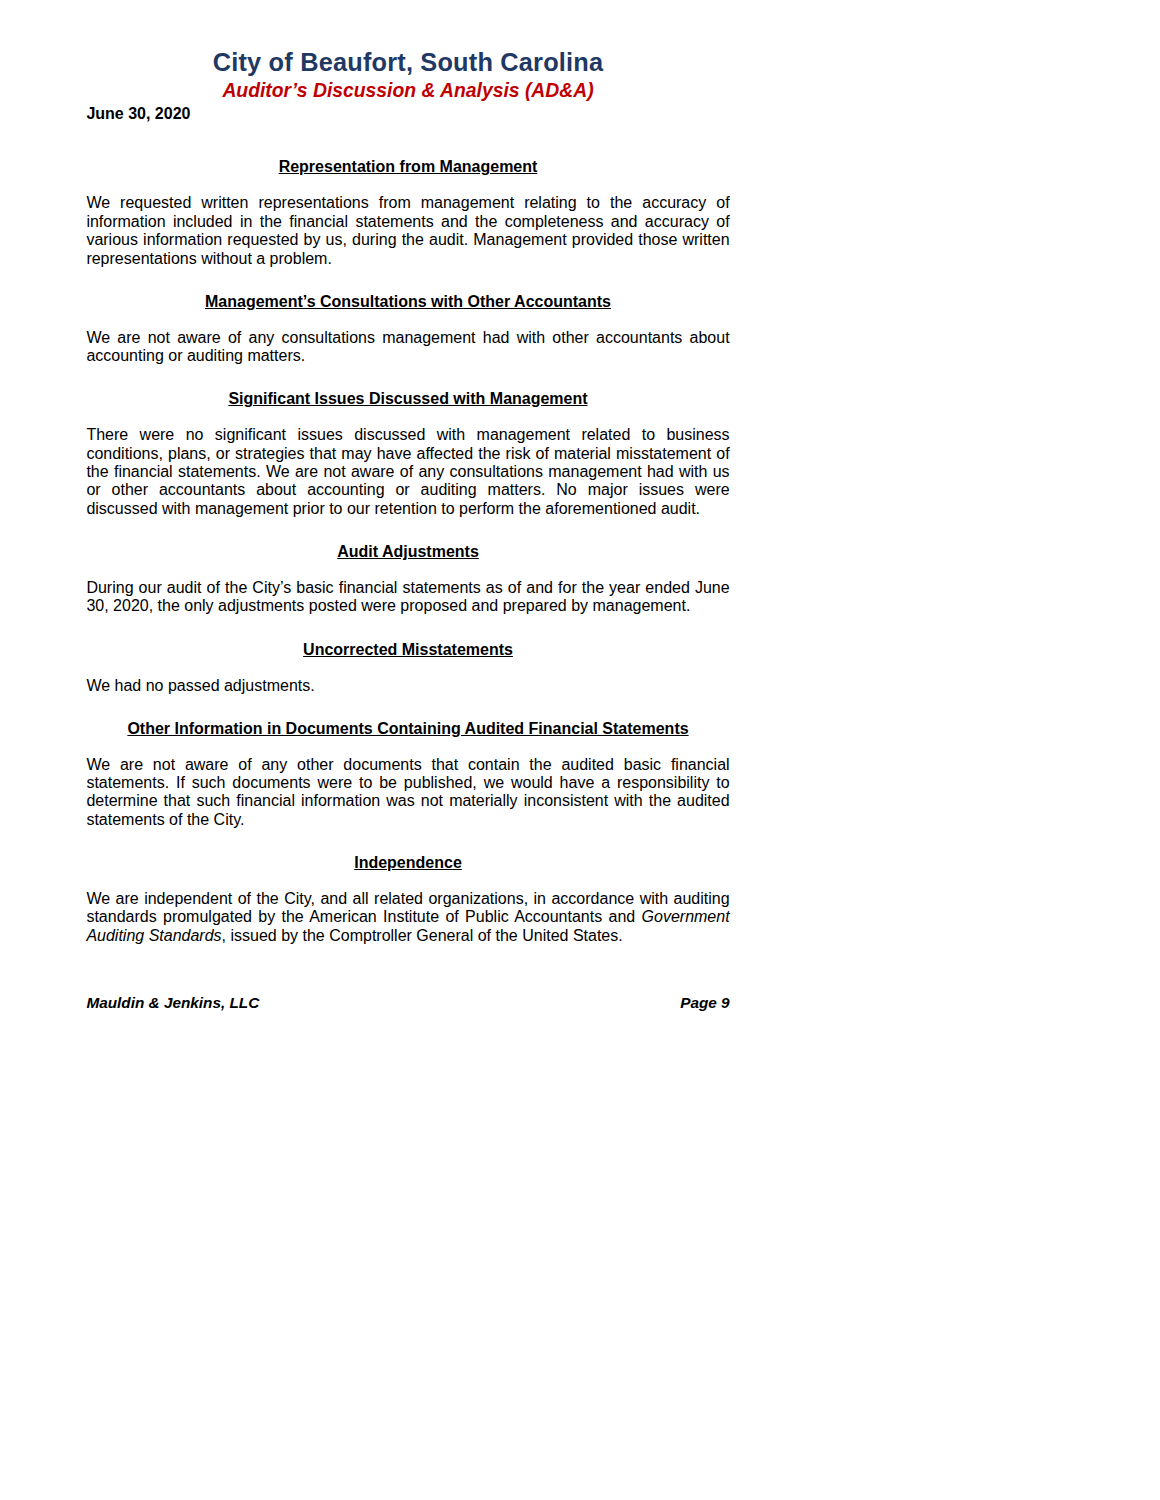City of Beaufort, South Carolina
Auditor’s Discussion & Analysis (AD&A)
June 30, 2020
Representation from Management
We requested written representations from management relating to the accuracy of information included in the financial statements and the completeness and accuracy of various information requested by us, during the audit. Management provided those written representations without a problem.
Management’s Consultations with Other Accountants
We are not aware of any consultations management had with other accountants about accounting or auditing matters.
Significant Issues Discussed with Management
There were no significant issues discussed with management related to business conditions, plans, or strategies that may have affected the risk of material misstatement of the financial statements. We are not aware of any consultations management had with us or other accountants about accounting or auditing matters. No major issues were discussed with management prior to our retention to perform the aforementioned audit.
Audit Adjustments
During our audit of the City’s basic financial statements as of and for the year ended June 30, 2020, the only adjustments posted were proposed and prepared by management.
Uncorrected Misstatements
We had no passed adjustments.
Other Information in Documents Containing Audited Financial Statements
We are not aware of any other documents that contain the audited basic financial statements. If such documents were to be published, we would have a responsibility to determine that such financial information was not materially inconsistent with the audited statements of the City.
Independence
We are independent of the City, and all related organizations, in accordance with auditing standards promulgated by the American Institute of Public Accountants and Government Auditing Standards, issued by the Comptroller General of the United States.
Mauldin & Jenkins, LLC Page 9